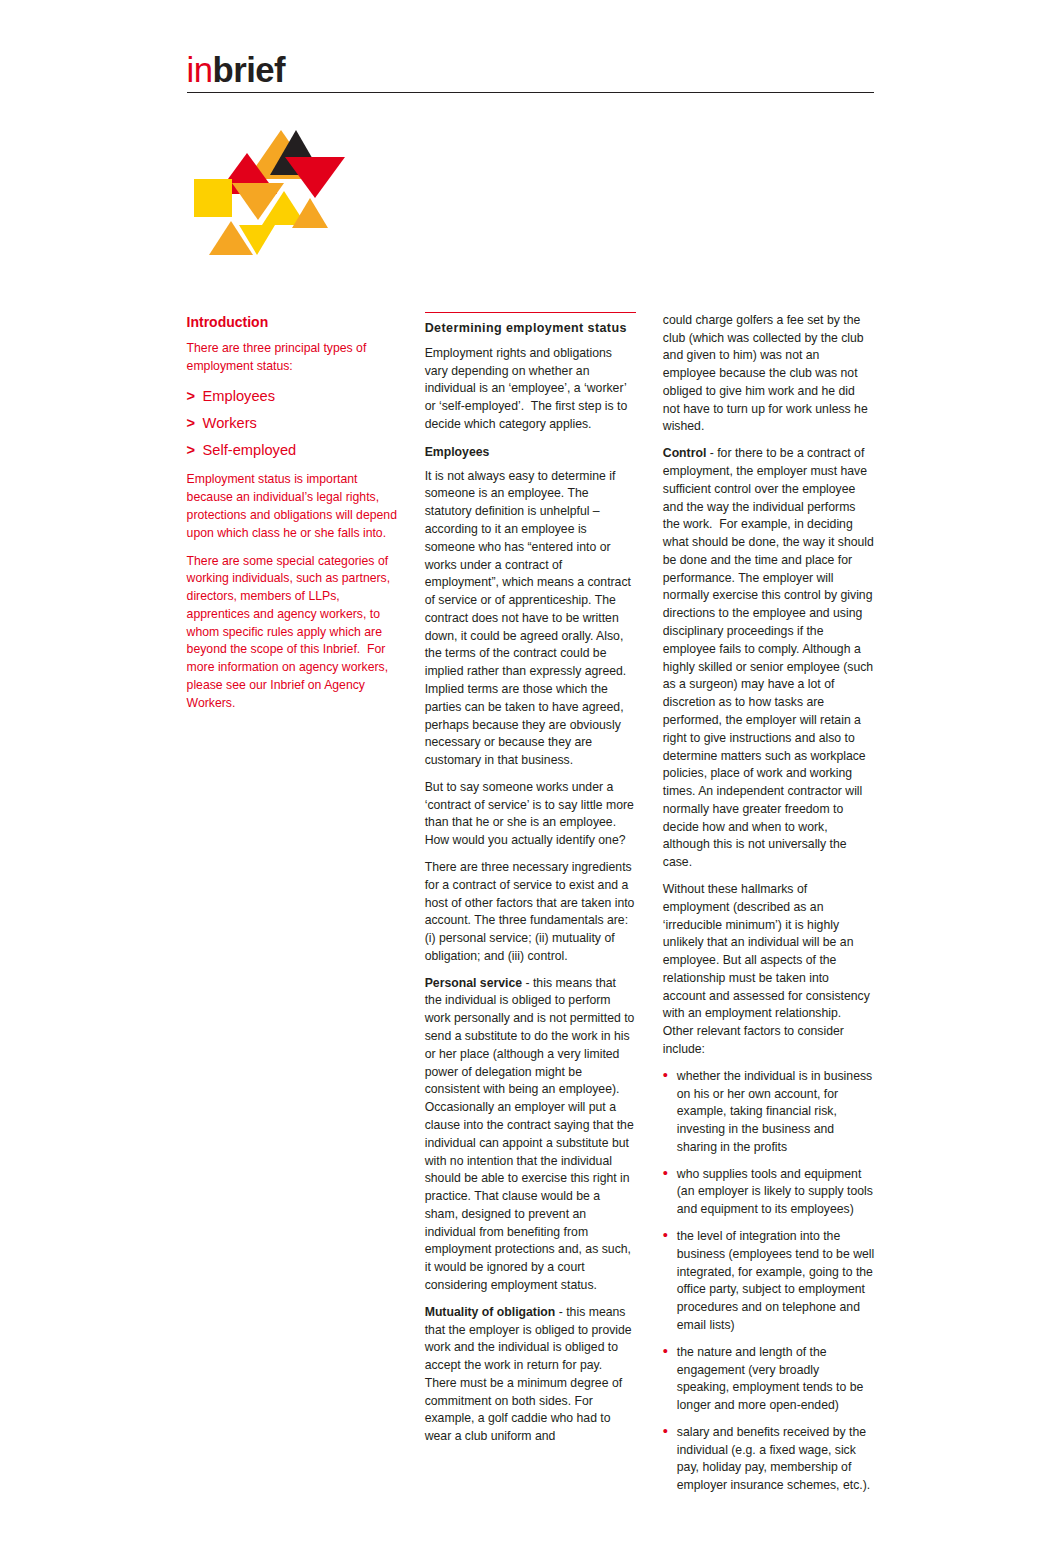in brief
Introduction
There are three principal types of employment status:
Employees
Workers
Self-employed
Employment status is important because an individual’s legal rights, protections and obligations will depend upon which class he or she falls into.
There are some special categories of working individuals, such as partners, directors, members of LLPs, apprentices and agency workers, to whom specific rules apply which are beyond the scope of this Inbrief. For more information on agency workers, please see our Inbrief on Agency Workers.
Determining employment status
Employment rights and obligations vary depending on whether an individual is an ‘employee’, a ‘worker’ or ‘self-employed’. The first step is to decide which category applies.
Employees
It is not always easy to determine if someone is an employee. The statutory definition is unhelpful – according to it an employee is someone who has “entered into or works under a contract of employment”, which means a contract of service or of apprenticeship. The contract does not have to be written down, it could be agreed orally. Also, the terms of the contract could be implied rather than expressly agreed. Implied terms are those which the parties can be taken to have agreed, perhaps because they are obviously necessary or because they are customary in that business.
But to say someone works under a ‘contract of service’ is to say little more than that he or she is an employee. How would you actually identify one?
There are three necessary ingredients for a contract of service to exist and a host of other factors that are taken into account. The three fundamentals are: (i) personal service; (ii) mutuality of obligation; and (iii) control.
Personal service - this means that the individual is obliged to perform work personally and is not permitted to send a substitute to do the work in his or her place (although a very limited power of delegation might be consistent with being an employee). Occasionally an employer will put a clause into the contract saying that the individual can appoint a substitute but with no intention that the individual should be able to exercise this right in practice. That clause would be a sham, designed to prevent an individual from benefiting from employment protections and, as such, it would be ignored by a court considering employment status.
Mutuality of obligation - this means that the employer is obliged to provide work and the individual is obliged to accept the work in return for pay. There must be a minimum degree of commitment on both sides. For example, a golf caddie who had to wear a club uniform and
could charge golfers a fee set by the club (which was collected by the club and given to him) was not an employee because the club was not obliged to give him work and he did not have to turn up for work unless he wished.
Control - for there to be a contract of employment, the employer must have sufficient control over the employee and the way the individual performs the work. For example, in deciding what should be done, the way it should be done and the time and place for performance. The employer will normally exercise this control by giving directions to the employee and using disciplinary proceedings if the employee fails to comply. Although a highly skilled or senior employee (such as a surgeon) may have a lot of discretion as to how tasks are performed, the employer will retain a right to give instructions and also to determine matters such as workplace policies, place of work and working times. An independent contractor will normally have greater freedom to decide how and when to work, although this is not universally the case.
Without these hallmarks of employment (described as an ‘irreducible minimum’) it is highly unlikely that an individual will be an employee. But all aspects of the relationship must be taken into account and assessed for consistency with an employment relationship. Other relevant factors to consider include:
whether the individual is in business on his or her own account, for example, taking financial risk, investing in the business and sharing in the profits
who supplies tools and equipment (an employer is likely to supply tools and equipment to its employees)
the level of integration into the business (employees tend to be well integrated, for example, going to the office party, subject to employment procedures and on telephone and email lists)
the nature and length of the engagement (very broadly speaking, employment tends to be longer and more open-ended)
salary and benefits received by the individual (e.g. a fixed wage, sick pay, holiday pay, membership of employer insurance schemes, etc.).